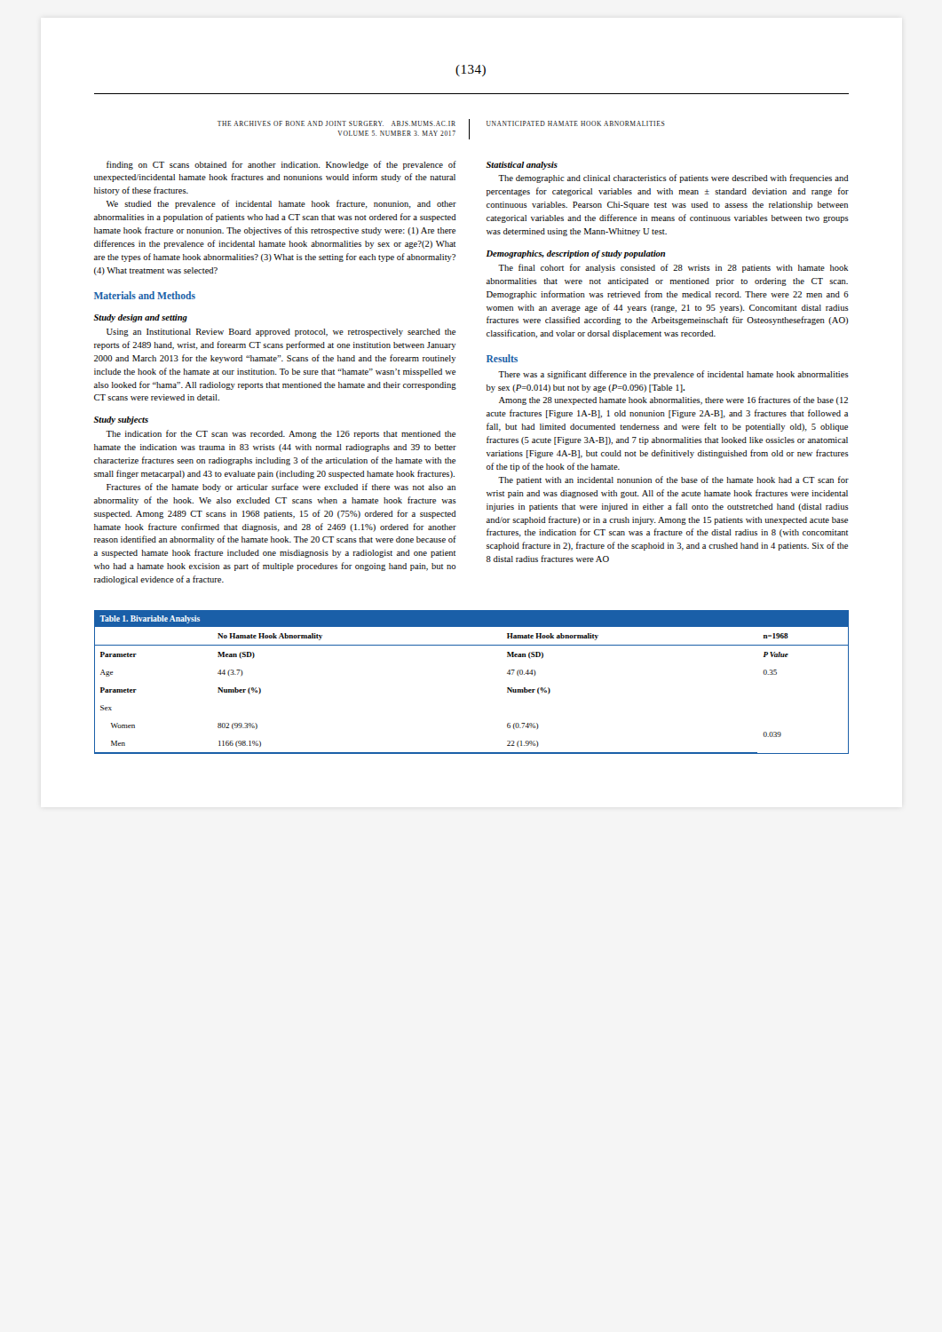(134)
THE ARCHIVES OF BONE AND JOINT SURGERY. ABJS.MUMS.AC.IR
VOLUME 5. NUMBER 3. MAY 2017
UNANTICIPATED HAMATE HOOK ABNORMALITIES
finding on CT scans obtained for another indication. Knowledge of the prevalence of unexpected/incidental hamate hook fractures and nonunions would inform study of the natural history of these fractures.
We studied the prevalence of incidental hamate hook fracture, nonunion, and other abnormalities in a population of patients who had a CT scan that was not ordered for a suspected hamate hook fracture or nonunion. The objectives of this retrospective study were: (1) Are there differences in the prevalence of incidental hamate hook abnormalities by sex or age?(2) What are the types of hamate hook abnormalities? (3) What is the setting for each type of abnormality? (4) What treatment was selected?
Materials and Methods
Study design and setting
Using an Institutional Review Board approved protocol, we retrospectively searched the reports of 2489 hand, wrist, and forearm CT scans performed at one institution between January 2000 and March 2013 for the keyword “hamate”. Scans of the hand and the forearm routinely include the hook of the hamate at our institution. To be sure that “hamate” wasn’t misspelled we also looked for “hama”. All radiology reports that mentioned the hamate and their corresponding CT scans were reviewed in detail.
Study subjects
The indication for the CT scan was recorded. Among the 126 reports that mentioned the hamate the indication was trauma in 83 wrists (44 with normal radiographs and 39 to better characterize fractures seen on radiographs including 3 of the articulation of the hamate with the small finger metacarpal) and 43 to evaluate pain (including 20 suspected hamate hook fractures).
Fractures of the hamate body or articular surface were excluded if there was not also an abnormality of the hook. We also excluded CT scans when a hamate hook fracture was suspected. Among 2489 CT scans in 1968 patients, 15 of 20 (75%) ordered for a suspected hamate hook fracture confirmed that diagnosis, and 28 of 2469 (1.1%) ordered for another reason identified an abnormality of the hamate hook. The 20 CT scans that were done because of a suspected hamate hook fracture included one misdiagnosis by a radiologist and one patient who had a hamate hook excision as part of multiple procedures for ongoing hand pain, but no radiological evidence of a fracture.
Statistical analysis
The demographic and clinical characteristics of patients were described with frequencies and percentages for categorical variables and with mean ± standard deviation and range for continuous variables. Pearson Chi-Square test was used to assess the relationship between categorical variables and the difference in means of continuous variables between two groups was determined using the Mann-Whitney U test.
Demographics, description of study population
The final cohort for analysis consisted of 28 wrists in 28 patients with hamate hook abnormalities that were not anticipated or mentioned prior to ordering the CT scan. Demographic information was retrieved from the medical record. There were 22 men and 6 women with an average age of 44 years (range, 21 to 95 years). Concomitant distal radius fractures were classified according to the Arbeitsgemeinschaft für Osteosynthesefragen (AO) classification, and volar or dorsal displacement was recorded.
Results
There was a significant difference in the prevalence of incidental hamate hook abnormalities by sex (P=0.014) but not by age (P=0.096) [Table 1].
Among the 28 unexpected hamate hook abnormalities, there were 16 fractures of the base (12 acute fractures [Figure 1A-B], 1 old nonunion [Figure 2A-B], and 3 fractures that followed a fall, but had limited documented tenderness and were felt to be potentially old), 5 oblique fractures (5 acute [Figure 3A-B]), and 7 tip abnormalities that looked like ossicles or anatomical variations [Figure 4A-B], but could not be definitively distinguished from old or new fractures of the tip of the hook of the hamate.
The patient with an incidental nonunion of the base of the hamate hook had a CT scan for wrist pain and was diagnosed with gout. All of the acute hamate hook fractures were incidental injuries in patients that were injured in either a fall onto the outstretched hand (distal radius and/or scaphoid fracture) or in a crush injury. Among the 15 patients with unexpected acute base fractures, the indication for CT scan was a fracture of the distal radius in 8 (with concomitant scaphoid fracture in 2), fracture of the scaphoid in 3, and a crushed hand in 4 patients. Six of the 8 distal radius fractures were AO
Table 1. Bivariable Analysis
| | No Hamate Hook Abnormality | Hamate Hook abnormality | n=1968 |
| --- | --- | --- | --- |
| Parameter | Mean (SD) | Mean (SD) | P Value |
| Age | 44 (3.7) | 47 (0.44) | 0.35 |
| Parameter | Number (%) | Number (%) | |
| Sex | | | |
| Women | 802 (99.3%) | 6 (0.74%) | 0.039 |
| Men | 1166 (98.1%) | 22 (1.9%) |